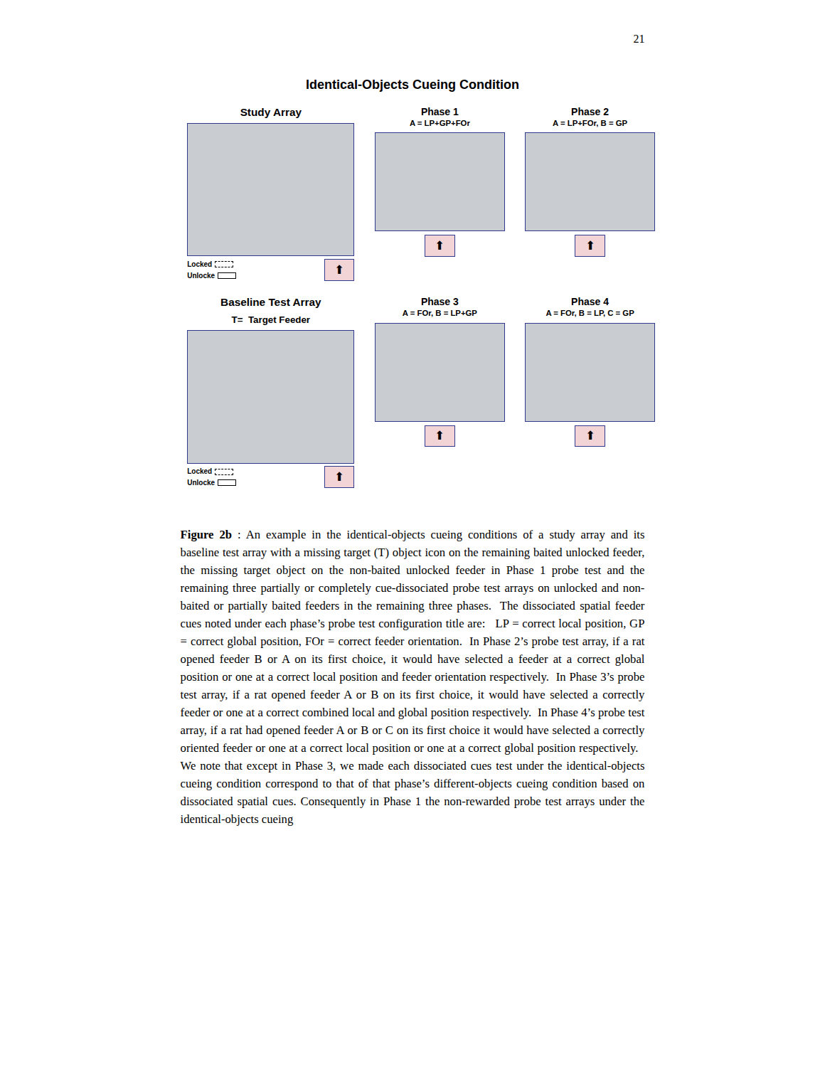21
Identical-Objects Cueing Condition
Study Array
Locked
Unlocke
⬆
Phase 1
A = LP+GP+FOr
⬆
Phase 2
A = LP+FOr, B = GP
⬆
Baseline Test Array
T= Target Feeder
Locked
Unlocke
⬆
Phase 3
A = FOr, B = LP+GP
⬆
Phase 4
A = FOr, B = LP, C = GP
⬆
Figure 2b : An example in the identical-objects cueing conditions of a study array and its baseline test array with a missing target (T) object icon on the remaining baited unlocked feeder, the missing target object on the non-baited unlocked feeder in Phase 1 probe test and the remaining three partially or completely cue-dissociated probe test arrays on unlocked and non- baited or partially baited feeders in the remaining three phases. The dissociated spatial feeder cues noted under each phase’s probe test configuration title are: LP = correct local position, GP = correct global position, FOr = correct feeder orientation. In Phase 2’s probe test array, if a rat opened feeder B or A on its first choice, it would have selected a feeder at a correct global position or one at a correct local position and feeder orientation respectively. In Phase 3’s probe test array, if a rat opened feeder A or B on its first choice, it would have selected a correctly feeder or one at a correct combined local and global position respectively. In Phase 4’s probe test array, if a rat had opened feeder A or B or C on its first choice it would have selected a correctly oriented feeder or one at a correct local position or one at a correct global position respectively. We note that except in Phase 3, we made each dissociated cues test under the identical-objects cueing condition correspond to that of that phase’s different-objects cueing condition based on dissociated spatial cues. Consequently in Phase 1 the non-rewarded probe test arrays under the identical-objects cueing